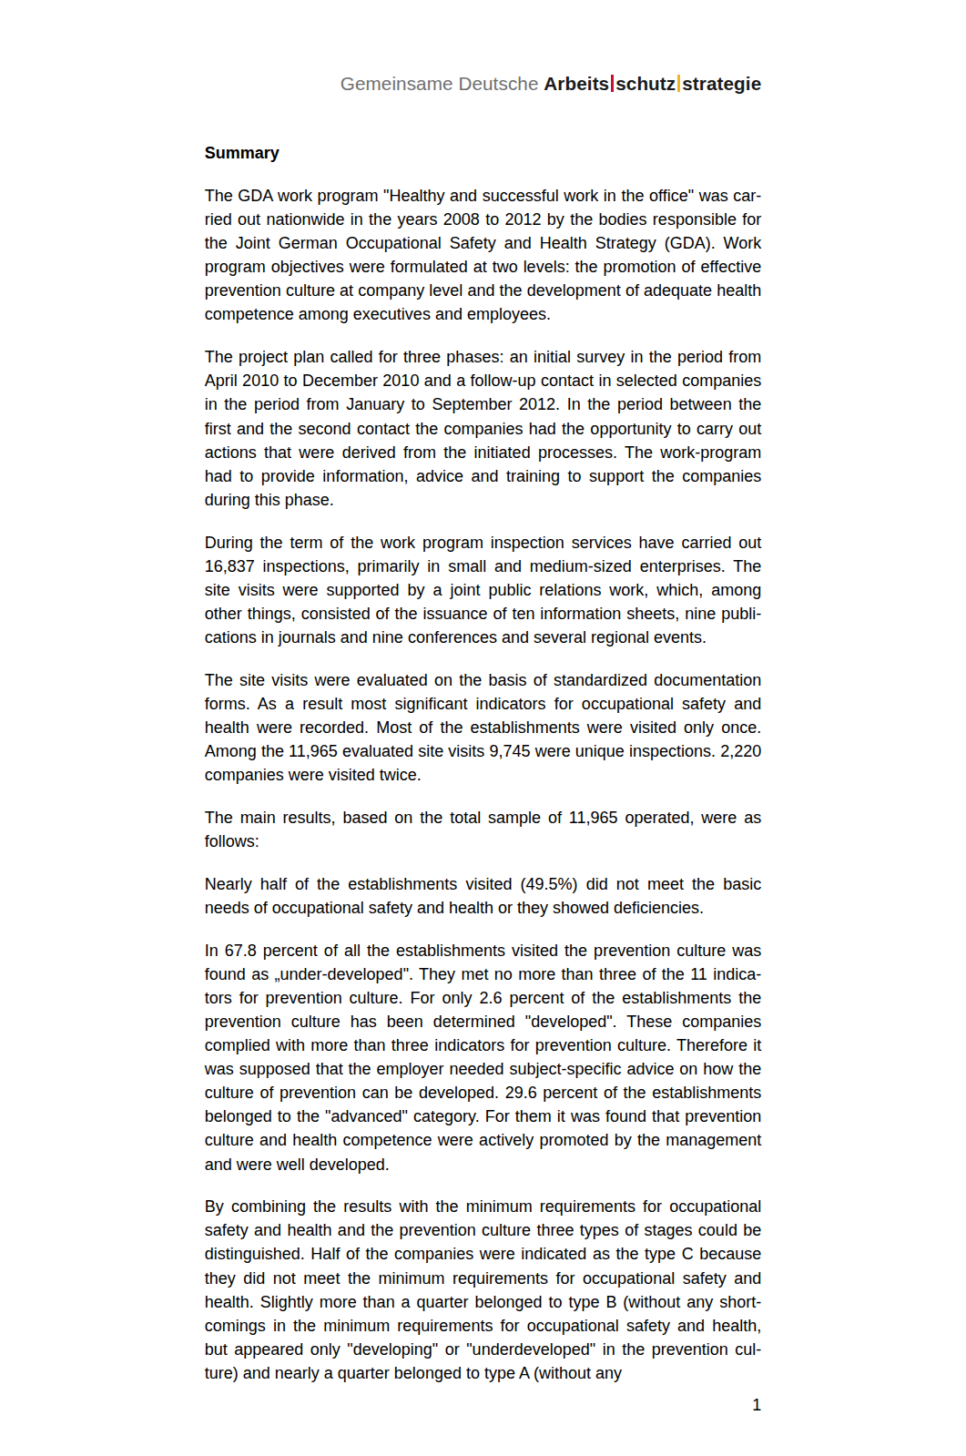Gemeinsame Deutsche Arbeits schutz strategie
Summary
The GDA work program "Healthy and successful work in the office" was carried out nationwide in the years 2008 to 2012 by the bodies responsible for the Joint German Occupational Safety and Health Strategy (GDA). Work program objectives were formulated at two levels: the promotion of effective prevention culture at company level and the development of adequate health competence among executives and employees.
The project plan called for three phases: an initial survey in the period from April 2010 to December 2010 and a follow-up contact in selected companies in the period from January to September 2012. In the period between the first and the second contact the companies had the opportunity to carry out actions that were derived from the initiated processes. The work-program had to provide information, advice and training to support the companies during this phase.
During the term of the work program inspection services have carried out 16,837 inspections, primarily in small and medium-sized enterprises. The site visits were supported by a joint public relations work, which, among other things, consisted of the issuance of ten information sheets, nine publications in journals and nine conferences and several regional events.
The site visits were evaluated on the basis of standardized documentation forms. As a result most significant indicators for occupational safety and health were recorded. Most of the establishments were visited only once. Among the 11,965 evaluated site visits 9,745 were unique inspections. 2,220 companies were visited twice.
The main results, based on the total sample of 11,965 operated, were as follows:
Nearly half of the establishments visited (49.5%) did not meet the basic needs of occupational safety and health or they showed deficiencies.
In 67.8 percent of all the establishments visited the prevention culture was found as „under-developed". They met no more than three of the 11 indicators for prevention culture. For only 2.6 percent of the establishments the prevention culture has been determined "developed". These companies complied with more than three indicators for prevention culture. Therefore it was supposed that the employer needed subject-specific advice on how the culture of prevention can be developed. 29.6 percent of the establishments belonged to the "advanced" category. For them it was found that prevention culture and health competence were actively promoted by the management and were well developed.
By combining the results with the minimum requirements for occupational safety and health and the prevention culture three types of stages could be distinguished. Half of the companies were indicated as the type C because they did not meet the minimum requirements for occupational safety and health. Slightly more than a quarter belonged to type B (without any shortcomings in the minimum requirements for occupational safety and health, but appeared only "developing" or "underdeveloped" in the prevention culture) and nearly a quarter belonged to type A (without any
1